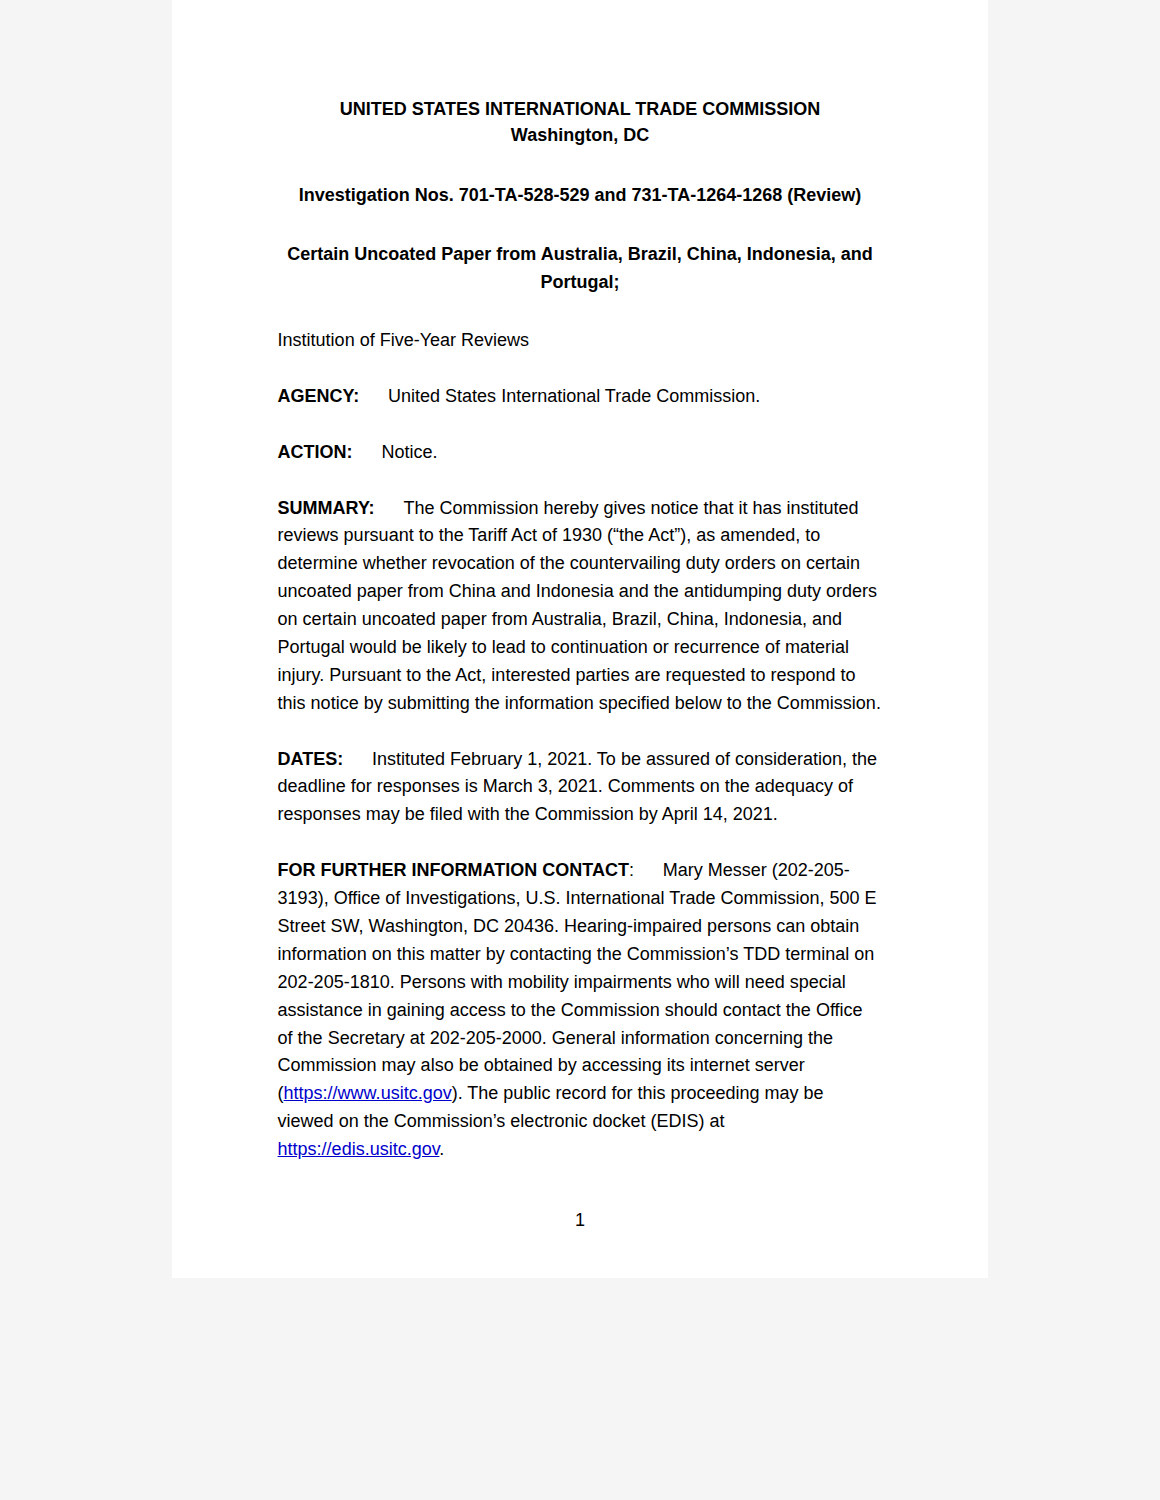UNITED STATES INTERNATIONAL TRADE COMMISSION
Washington, DC
Investigation Nos. 701-TA-528-529 and 731-TA-1264-1268 (Review)
Certain Uncoated Paper from Australia, Brazil, China, Indonesia, and Portugal;
Institution of Five-Year Reviews
AGENCY: United States International Trade Commission.
ACTION: Notice.
SUMMARY: The Commission hereby gives notice that it has instituted reviews pursuant to the Tariff Act of 1930 (“the Act”), as amended, to determine whether revocation of the countervailing duty orders on certain uncoated paper from China and Indonesia and the antidumping duty orders on certain uncoated paper from Australia, Brazil, China, Indonesia, and Portugal would be likely to lead to continuation or recurrence of material injury. Pursuant to the Act, interested parties are requested to respond to this notice by submitting the information specified below to the Commission.
DATES: Instituted February 1, 2021. To be assured of consideration, the deadline for responses is March 3, 2021. Comments on the adequacy of responses may be filed with the Commission by April 14, 2021.
FOR FURTHER INFORMATION CONTACT: Mary Messer (202-205-3193), Office of Investigations, U.S. International Trade Commission, 500 E Street SW, Washington, DC 20436. Hearing-impaired persons can obtain information on this matter by contacting the Commission’s TDD terminal on 202-205-1810. Persons with mobility impairments who will need special assistance in gaining access to the Commission should contact the Office of the Secretary at 202-205-2000. General information concerning the Commission may also be obtained by accessing its internet server (https://www.usitc.gov). The public record for this proceeding may be viewed on the Commission’s electronic docket (EDIS) at https://edis.usitc.gov.
1